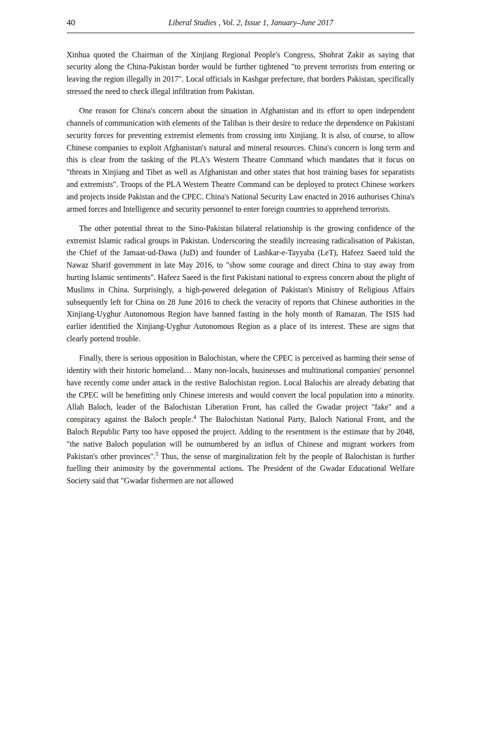40 Liberal Studies , Vol. 2, Issue 1, January–June 2017
Xinhua quoted the Chairman of the Xinjiang Regional People's Congress, Shohrat Zakir as saying that security along the China-Pakistan border would be further tightened "to prevent terrorists from entering or leaving the region illegally in 2017". Local officials in Kashgar prefecture, that borders Pakistan, specifically stressed the need to check illegal infiltration from Pakistan.
One reason for China's concern about the situation in Afghanistan and its effort to open independent channels of communication with elements of the Taliban is their desire to reduce the dependence on Pakistani security forces for preventing extremist elements from crossing into Xinjiang. It is also, of course, to allow Chinese companies to exploit Afghanistan's natural and mineral resources. China's concern is long term and this is clear from the tasking of the PLA's Western Theatre Command which mandates that it focus on "threats in Xinjiang and Tibet as well as Afghanistan and other states that host training bases for separatists and extremists". Troops of the PLA Western Theatre Command can be deployed to protect Chinese workers and projects inside Pakistan and the CPEC. China's National Security Law enacted in 2016 authorises China's armed forces and Intelligence and security personnel to enter foreign countries to apprehend terrorists.
The other potential threat to the Sino-Pakistan bilateral relationship is the growing confidence of the extremist Islamic radical groups in Pakistan. Underscoring the steadily increasing radicalisation of Pakistan, the Chief of the Jamaat-ud-Dawa (JuD) and founder of Lashkar-e-Tayyaba (LeT), Hafeez Saeed told the Nawaz Sharif government in late May 2016, to "show some courage and direct China to stay away from hurting Islamic sentiments". Hafeez Saeed is the first Pakistani national to express concern about the plight of Muslims in China. Surprisingly, a high-powered delegation of Pakistan's Ministry of Religious Affairs subsequently left for China on 28 June 2016 to check the veracity of reports that Chinese authorities in the Xinjiang-Uyghur Autonomous Region have banned fasting in the holy month of Ramazan. The ISIS had earlier identified the Xinjiang-Uyghur Autonomous Region as a place of its interest. These are signs that clearly portend trouble.
Finally, there is serious opposition in Balochistan, where the CPEC is perceived as harming their sense of identity with their historic homeland… Many non-locals, businesses and multinational companies' personnel have recently come under attack in the restive Balochistan region. Local Balochis are already debating that the CPEC will be benefitting only Chinese interests and would convert the local population into a minority. Allah Baloch, leader of the Balochistan Liberation Front, has called the Gwadar project "fake" and a conspiracy against the Baloch people.4 The Balochistan National Party, Baloch National Front, and the Baloch Republic Party too have opposed the project. Adding to the resentment is the estimate that by 2048, "the native Baloch population will be outnumbered by an influx of Chinese and migrant workers from Pakistan's other provinces".5 Thus, the sense of marginalization felt by the people of Balochistan is further fuelling their animosity by the governmental actions. The President of the Gwadar Educational Welfare Society said that "Gwadar fishermen are not allowed